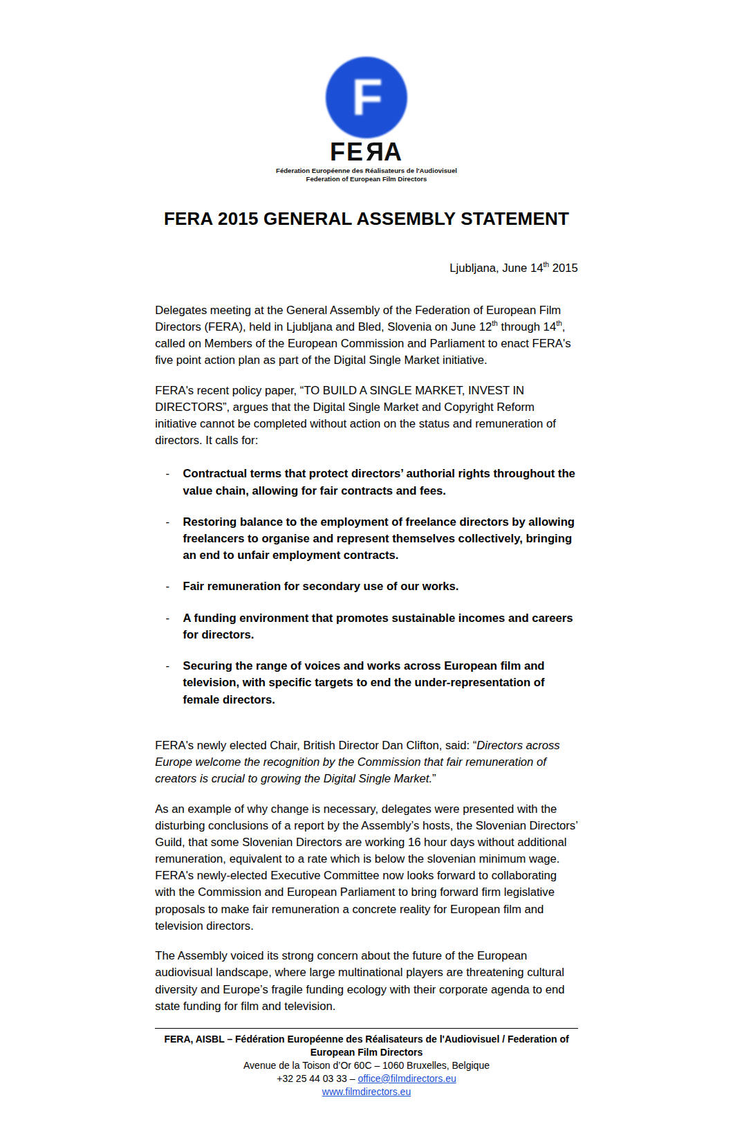F
FERA
Féderation Européenne des Réalisateurs de l'Audiovisuel
Federation of European Film Directors
FERA 2015 GENERAL ASSEMBLY STATEMENT
Ljubljana, June 14th 2015
Delegates meeting at the General Assembly of the Federation of European Film Directors (FERA), held in Ljubljana and Bled, Slovenia on June 12th through 14th, called on Members of the European Commission and Parliament to enact FERA's five point action plan as part of the Digital Single Market initiative.
FERA's recent policy paper, “TO BUILD A SINGLE MARKET, INVEST IN DIRECTORS”, argues that the Digital Single Market and Copyright Reform initiative cannot be completed without action on the status and remuneration of directors. It calls for:
Contractual terms that protect directors’ authorial rights throughout the value chain, allowing for fair contracts and fees.
Restoring balance to the employment of freelance directors by allowing freelancers to organise and represent themselves collectively, bringing an end to unfair employment contracts.
Fair remuneration for secondary use of our works.
A funding environment that promotes sustainable incomes and careers for directors.
Securing the range of voices and works across European film and television, with specific targets to end the under-representation of female directors.
FERA's newly elected Chair, British Director Dan Clifton, said: “Directors across Europe welcome the recognition by the Commission that fair remuneration of creators is crucial to growing the Digital Single Market.”
As an example of why change is necessary, delegates were presented with the disturbing conclusions of a report by the Assembly’s hosts, the Slovenian Directors’ Guild, that some Slovenian Directors are working 16 hour days without additional remuneration, equivalent to a rate which is below the slovenian minimum wage. FERA's newly-elected Executive Committee now looks forward to collaborating with the Commission and European Parliament to bring forward firm legislative proposals to make fair remuneration a concrete reality for European film and television directors.
The Assembly voiced its strong concern about the future of the European audiovisual landscape, where large multinational players are threatening cultural diversity and Europe’s fragile funding ecology with their corporate agenda to end state funding for film and television.
FERA, AISBL – Fédération Européenne des Réalisateurs de l'Audiovisuel / Federation of European Film Directors
Avenue de la Toison d’Or 60C – 1060 Bruxelles, Belgique
+32 25 44 03 33 – office@filmdirectors.eu
www.filmdirectors.eu